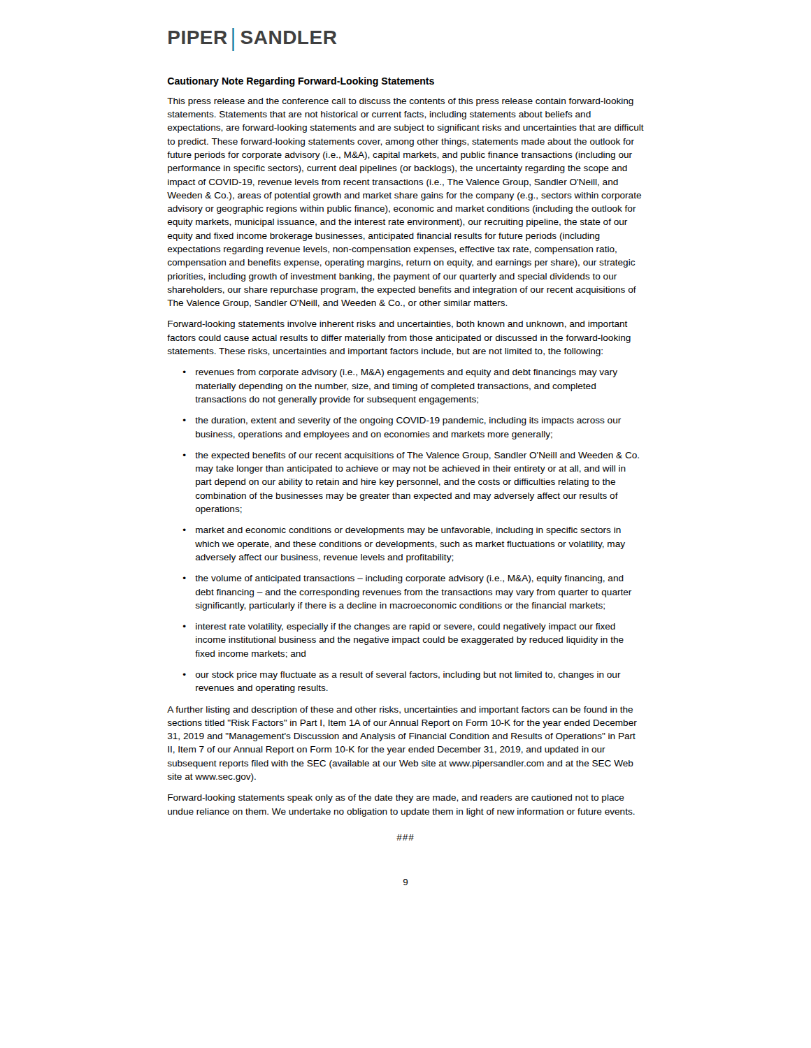PIPER|SANDLER
Cautionary Note Regarding Forward-Looking Statements
This press release and the conference call to discuss the contents of this press release contain forward-looking statements. Statements that are not historical or current facts, including statements about beliefs and expectations, are forward-looking statements and are subject to significant risks and uncertainties that are difficult to predict. These forward-looking statements cover, among other things, statements made about the outlook for future periods for corporate advisory (i.e., M&A), capital markets, and public finance transactions (including our performance in specific sectors), current deal pipelines (or backlogs), the uncertainty regarding the scope and impact of COVID-19, revenue levels from recent transactions (i.e., The Valence Group, Sandler O'Neill, and Weeden & Co.), areas of potential growth and market share gains for the company (e.g., sectors within corporate advisory or geographic regions within public finance), economic and market conditions (including the outlook for equity markets, municipal issuance, and the interest rate environment), our recruiting pipeline, the state of our equity and fixed income brokerage businesses, anticipated financial results for future periods (including expectations regarding revenue levels, non-compensation expenses, effective tax rate, compensation ratio, compensation and benefits expense, operating margins, return on equity, and earnings per share), our strategic priorities, including growth of investment banking, the payment of our quarterly and special dividends to our shareholders, our share repurchase program, the expected benefits and integration of our recent acquisitions of The Valence Group, Sandler O'Neill, and Weeden & Co., or other similar matters.
Forward-looking statements involve inherent risks and uncertainties, both known and unknown, and important factors could cause actual results to differ materially from those anticipated or discussed in the forward-looking statements. These risks, uncertainties and important factors include, but are not limited to, the following:
revenues from corporate advisory (i.e., M&A) engagements and equity and debt financings may vary materially depending on the number, size, and timing of completed transactions, and completed transactions do not generally provide for subsequent engagements;
the duration, extent and severity of the ongoing COVID-19 pandemic, including its impacts across our business, operations and employees and on economies and markets more generally;
the expected benefits of our recent acquisitions of The Valence Group, Sandler O'Neill and Weeden & Co. may take longer than anticipated to achieve or may not be achieved in their entirety or at all, and will in part depend on our ability to retain and hire key personnel, and the costs or difficulties relating to the combination of the businesses may be greater than expected and may adversely affect our results of operations;
market and economic conditions or developments may be unfavorable, including in specific sectors in which we operate, and these conditions or developments, such as market fluctuations or volatility, may adversely affect our business, revenue levels and profitability;
the volume of anticipated transactions – including corporate advisory (i.e., M&A), equity financing, and debt financing – and the corresponding revenues from the transactions may vary from quarter to quarter significantly, particularly if there is a decline in macroeconomic conditions or the financial markets;
interest rate volatility, especially if the changes are rapid or severe, could negatively impact our fixed income institutional business and the negative impact could be exaggerated by reduced liquidity in the fixed income markets; and
our stock price may fluctuate as a result of several factors, including but not limited to, changes in our revenues and operating results.
A further listing and description of these and other risks, uncertainties and important factors can be found in the sections titled "Risk Factors" in Part I, Item 1A of our Annual Report on Form 10-K for the year ended December 31, 2019 and "Management's Discussion and Analysis of Financial Condition and Results of Operations" in Part II, Item 7 of our Annual Report on Form 10-K for the year ended December 31, 2019, and updated in our subsequent reports filed with the SEC (available at our Web site at www.pipersandler.com and at the SEC Web site at www.sec.gov).
Forward-looking statements speak only as of the date they are made, and readers are cautioned not to place undue reliance on them. We undertake no obligation to update them in light of new information or future events.
###
9